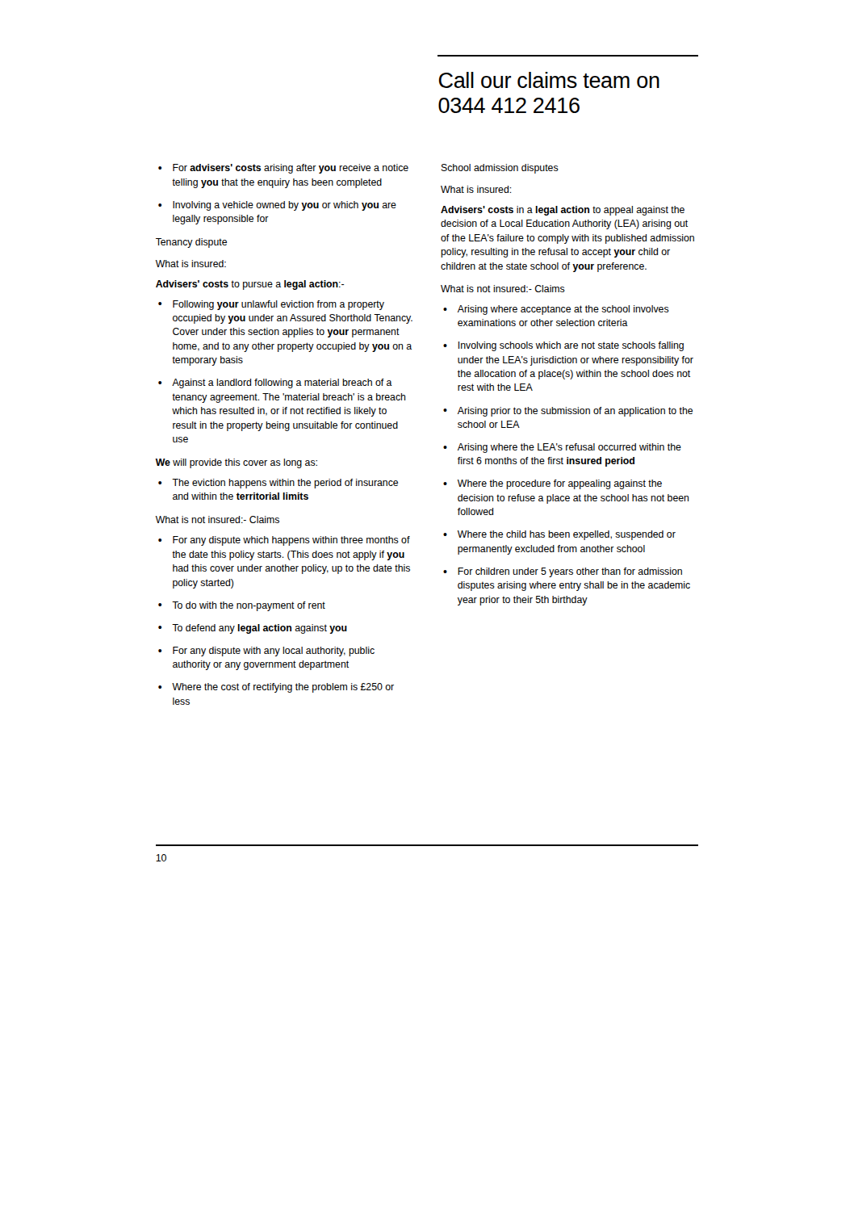Call our claims team on 0344 412 2416
For advisers' costs arising after you receive a notice telling you that the enquiry has been completed
Involving a vehicle owned by you or which you are legally responsible for
Tenancy dispute
What is insured:
Advisers' costs to pursue a legal action:-
Following your unlawful eviction from a property occupied by you under an Assured Shorthold Tenancy. Cover under this section applies to your permanent home, and to any other property occupied by you on a temporary basis
Against a landlord following a material breach of a tenancy agreement. The 'material breach' is a breach which has resulted in, or if not rectified is likely to result in the property being unsuitable for continued use
We will provide this cover as long as:
The eviction happens within the period of insurance and within the territorial limits
What is not insured:- Claims
For any dispute which happens within three months of the date this policy starts. (This does not apply if you had this cover under another policy, up to the date this policy started)
To do with the non-payment of rent
To defend any legal action against you
For any dispute with any local authority, public authority or any government department
Where the cost of rectifying the problem is £250 or less
School admission disputes
What is insured:
Advisers' costs in a legal action to appeal against the decision of a Local Education Authority (LEA) arising out of the LEA's failure to comply with its published admission policy, resulting in the refusal to accept your child or children at the state school of your preference.
What is not insured:- Claims
Arising where acceptance at the school involves examinations or other selection criteria
Involving schools which are not state schools falling under the LEA's jurisdiction or where responsibility for the allocation of a place(s) within the school does not rest with the LEA
Arising prior to the submission of an application to the school or LEA
Arising where the LEA's refusal occurred within the first 6 months of the first insured period
Where the procedure for appealing against the decision to refuse a place at the school has not been followed
Where the child has been expelled, suspended or permanently excluded from another school
For children under 5 years other than for admission disputes arising where entry shall be in the academic year prior to their 5th birthday
10